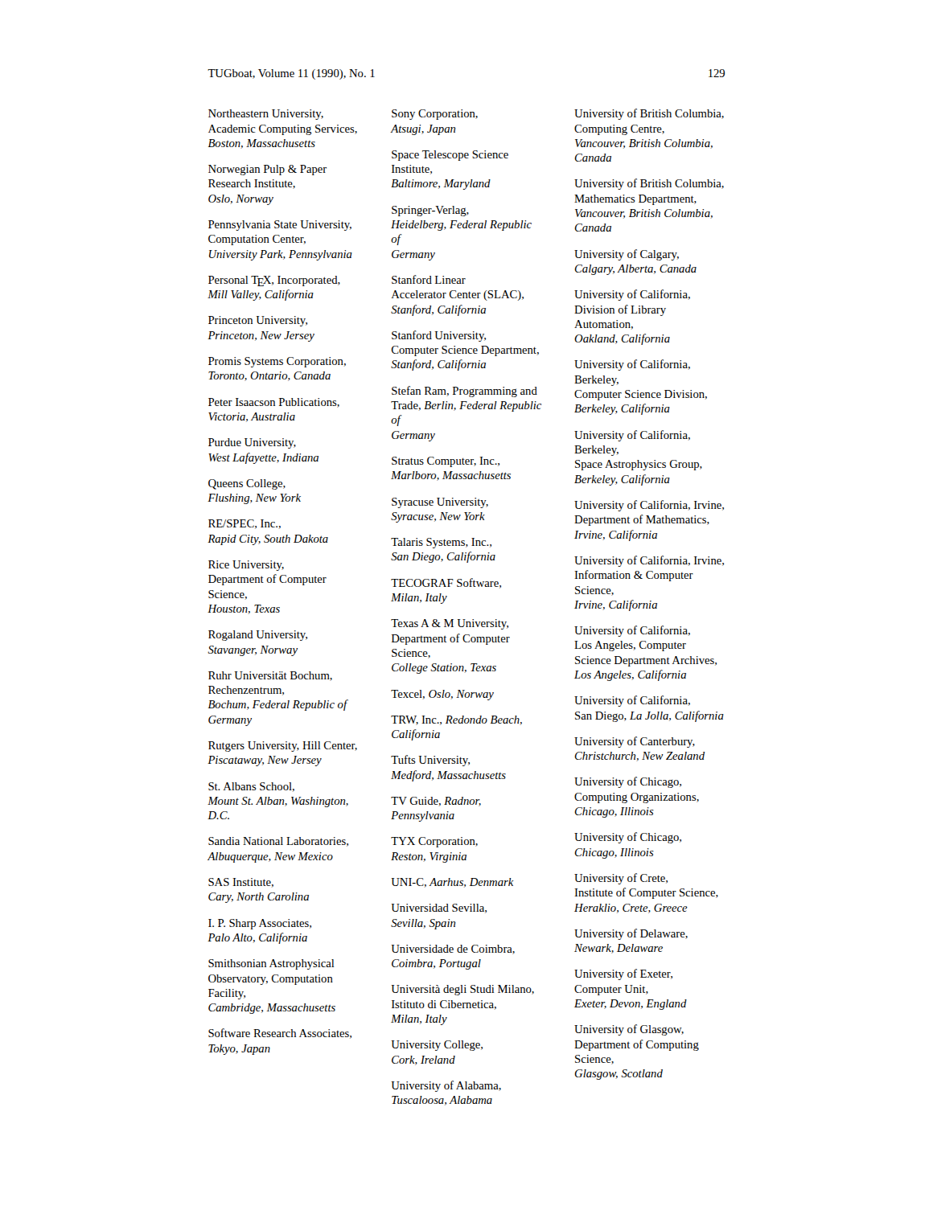TUGboat, Volume 11 (1990), No. 1 129
Northeastern University,
Academic Computing Services,
Boston, Massachusetts
Norwegian Pulp & Paper
Research Institute,
Oslo, Norway
Pennsylvania State University,
Computation Center,
University Park, Pennsylvania
Personal TEX, Incorporated,
Mill Valley, California
Princeton University,
Princeton, New Jersey
Promis Systems Corporation,
Toronto, Ontario, Canada
Peter Isaacson Publications,
Victoria, Australia
Purdue University,
West Lafayette, Indiana
Queens College,
Flushing, New York
RE/SPEC, Inc.,
Rapid City, South Dakota
Rice University,
Department of Computer Science,
Houston, Texas
Rogaland University,
Stavanger, Norway
Ruhr Universität Bochum,
Rechenzentrum,
Bochum, Federal Republic of
Germany
Rutgers University, Hill Center,
Piscataway, New Jersey
St. Albans School,
Mount St. Alban, Washington,
D.C.
Sandia National Laboratories,
Albuquerque, New Mexico
SAS Institute,
Cary, North Carolina
I. P. Sharp Associates,
Palo Alto, California
Smithsonian Astrophysical
Observatory, Computation Facility,
Cambridge, Massachusetts
Software Research Associates,
Tokyo, Japan
Sony Corporation,
Atsugi, Japan
Space Telescope Science Institute,
Baltimore, Maryland
Springer-Verlag,
Heidelberg, Federal Republic of
Germany
Stanford Linear
Accelerator Center (SLAC),
Stanford, California
Stanford University,
Computer Science Department,
Stanford, California
Stefan Ram, Programming and
Trade, Berlin, Federal Republic of
Germany
Stratus Computer, Inc.,
Marlboro, Massachusetts
Syracuse University,
Syracuse, New York
Talaris Systems, Inc.,
San Diego, California
TECOGRAF Software,
Milan, Italy
Texas A & M University,
Department of Computer Science,
College Station, Texas
Texcel, Oslo, Norway
TRW, Inc., Redondo Beach,
California
Tufts University,
Medford, Massachusetts
TV Guide, Radnor, Pennsylvania
TYX Corporation,
Reston, Virginia
UNI-C, Aarhus, Denmark
Universidad Sevilla,
Sevilla, Spain
Universidade de Coimbra,
Coimbra, Portugal
Università degli Studi Milano,
Istituto di Cibernetica,
Milan, Italy
University College,
Cork, Ireland
University of Alabama,
Tuscaloosa, Alabama
University of British Columbia,
Computing Centre,
Vancouver, British Columbia,
Canada
University of British Columbia,
Mathematics Department,
Vancouver, British Columbia,
Canada
University of Calgary,
Calgary, Alberta, Canada
University of California,
Division of Library Automation,
Oakland, California
University of California, Berkeley,
Computer Science Division,
Berkeley, California
University of California, Berkeley,
Space Astrophysics Group,
Berkeley, California
University of California, Irvine,
Department of Mathematics,
Irvine, California
University of California, Irvine,
Information & Computer Science,
Irvine, California
University of California,
Los Angeles, Computer
Science Department Archives,
Los Angeles, California
University of California,
San Diego, La Jolla, California
University of Canterbury,
Christchurch, New Zealand
University of Chicago,
Computing Organizations,
Chicago, Illinois
University of Chicago,
Chicago, Illinois
University of Crete,
Institute of Computer Science,
Heraklio, Crete, Greece
University of Delaware,
Newark, Delaware
University of Exeter,
Computer Unit,
Exeter, Devon, England
University of Glasgow,
Department of Computing Science,
Glasgow, Scotland